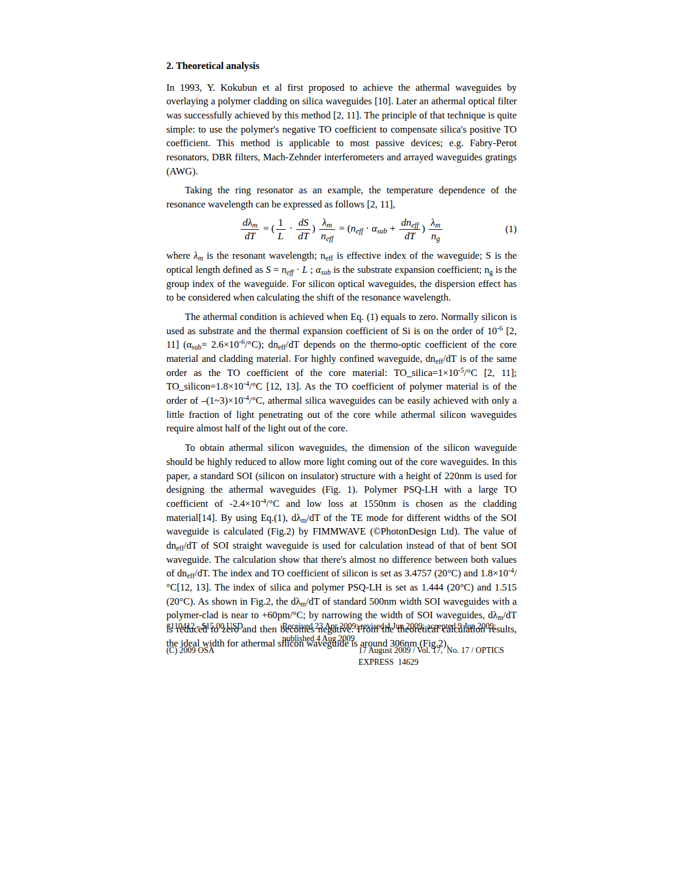2. Theoretical analysis
In 1993, Y. Kokubun et al first proposed to achieve the athermal waveguides by overlaying a polymer cladding on silica waveguides [10]. Later an athermal optical filter was successfully achieved by this method [2, 11]. The principle of that technique is quite simple: to use the polymer's negative TO coefficient to compensate silica's positive TO coefficient. This method is applicable to most passive devices; e.g. Fabry-Perot resonators, DBR filters, Mach-Zehnder interferometers and arrayed waveguides gratings (AWG).
Taking the ring resonator as an example, the temperature dependence of the resonance wavelength can be expressed as follows [2, 11],
dλm dT = (1 L · dS dT) λm neff = (neff · αsub + dneff dT) λm ng (1)
where λm is the resonant wavelength; neff is effective index of the waveguide; S is the optical length defined as S = neff · L ; αsub is the substrate expansion coefficient; ng is the group index of the waveguide. For silicon optical waveguides, the dispersion effect has to be considered when calculating the shift of the resonance wavelength.
The athermal condition is achieved when Eq. (1) equals to zero. Normally silicon is used as substrate and the thermal expansion coefficient of Si is on the order of 10-6 [2, 11] (αsub= 2.6×10-6/°C); dneff/dT depends on the thermo-optic coefficient of the core material and cladding material. For highly confined waveguide, dneff/dT is of the same order as the TO coefficient of the core material: TO_silica=1×10-5/°C [2, 11]; TO_silicon=1.8×10-4/°C [12, 13]. As the TO coefficient of polymer material is of the order of –(1~3)×10-4/°C, athermal silica waveguides can be easily achieved with only a little fraction of light penetrating out of the core while athermal silicon waveguides require almost half of the light out of the core.
To obtain athermal silicon waveguides, the dimension of the silicon waveguide should be highly reduced to allow more light coming out of the core waveguides. In this paper, a standard SOI (silicon on insulator) structure with a height of 220nm is used for designing the athermal waveguides (Fig. 1). Polymer PSQ-LH with a large TO coefficient of -2.4×10-4/°C and low loss at 1550nm is chosen as the cladding material[14]. By using Eq.(1), dλm/dT of the TE mode for different widths of the SOI waveguide is calculated (Fig.2) by FIMMWAVE (©PhotonDesign Ltd). The value of dneff/dT of SOI straight waveguide is used for calculation instead of that of bent SOI waveguide. The calculation show that there's almost no difference between both values of dneff/dT. The index and TO coefficient of silicon is set as 3.4757 (20°C) and 1.8×10-4/°C[12, 13]. The index of silica and polymer PSQ-LH is set as 1.444 (20°C) and 1.515 (20°C). As shown in Fig.2, the dλm/dT of standard 500nm width SOI waveguides with a polymer-clad is near to +60pm/°C; by narrowing the width of SOI waveguides, dλm/dT is reduced to zero and then becomes negative. From the theoretical calculation results, the ideal width for athermal silicon waveguide is around 306nm (Fig.2).
#110412 - $15.00 USD
Received 23 Apr 2009; revised 4 Jun 2009; accepted 9 Jun 2009; published 4 Aug 2009
(C) 2009 OSA
17 August 2009 / Vol. 17, No. 17 / OPTICS EXPRESS 14629